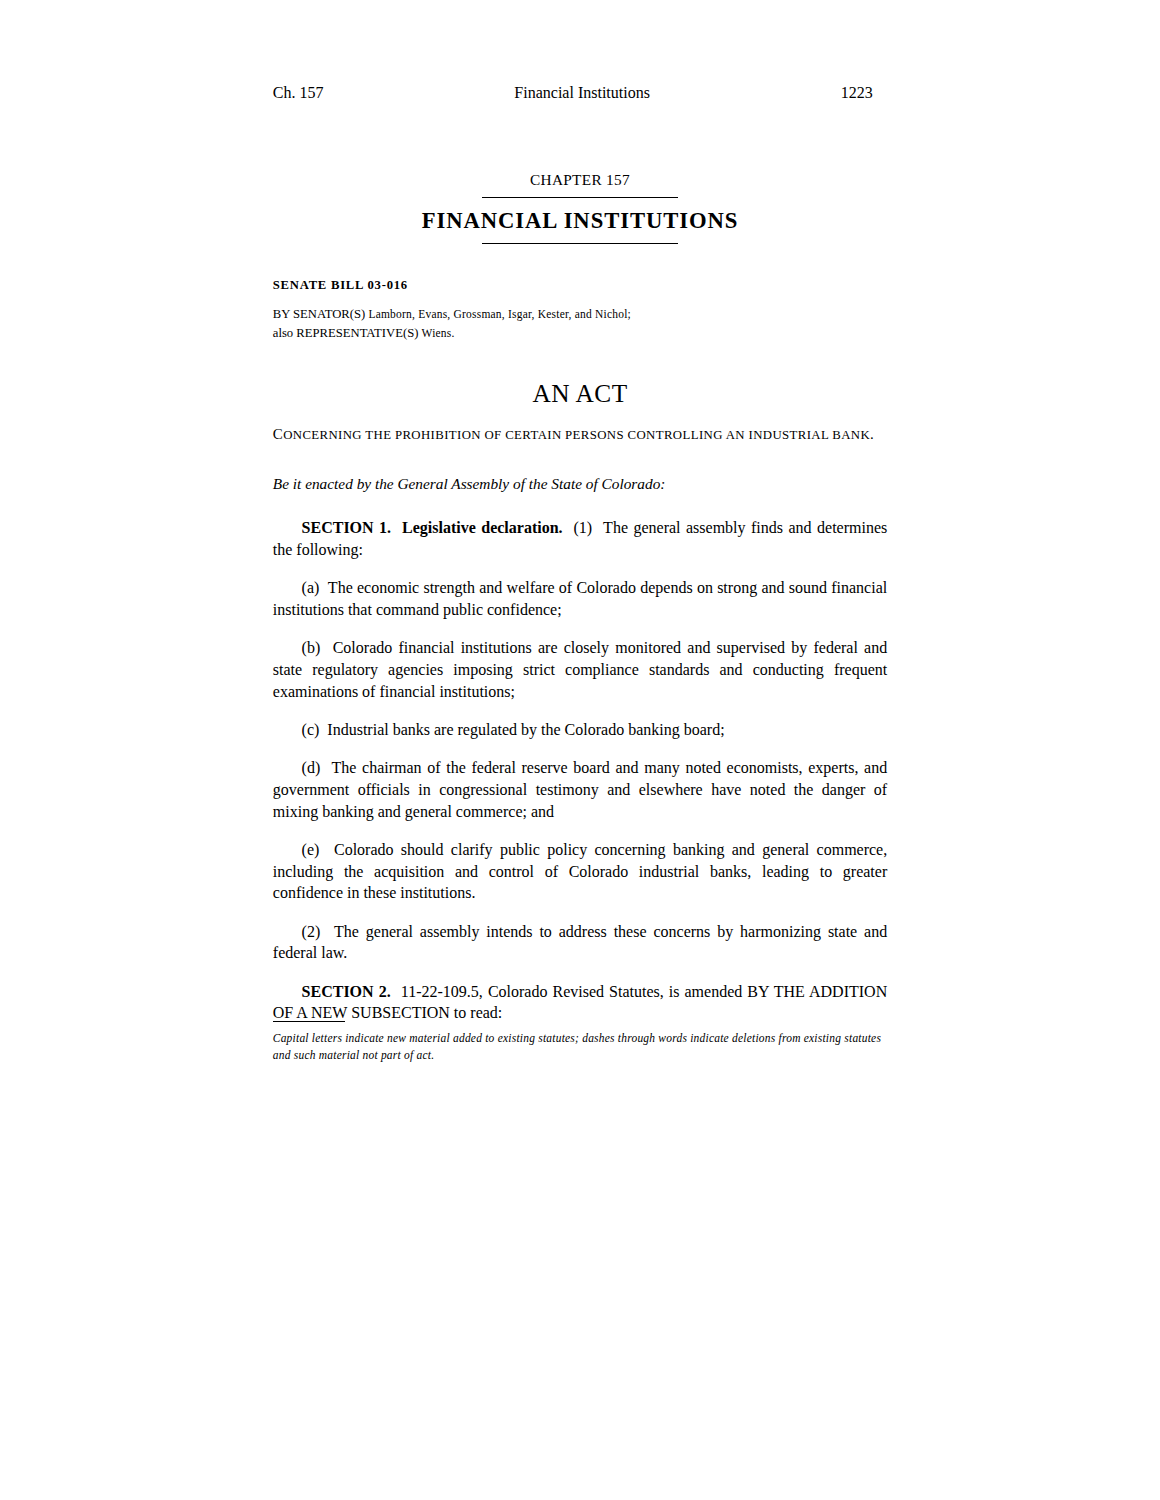Ch. 157
Financial Institutions
1223
CHAPTER 157
FINANCIAL INSTITUTIONS
SENATE BILL 03-016
BY SENATOR(S) Lamborn, Evans, Grossman, Isgar, Kester, and Nichol;
also REPRESENTATIVE(S) Wiens.
AN ACT
CONCERNING THE PROHIBITION OF CERTAIN PERSONS CONTROLLING AN INDUSTRIAL BANK.
Be it enacted by the General Assembly of the State of Colorado:
SECTION 1. Legislative declaration. (1) The general assembly finds and determines the following:
(a) The economic strength and welfare of Colorado depends on strong and sound financial institutions that command public confidence;
(b) Colorado financial institutions are closely monitored and supervised by federal and state regulatory agencies imposing strict compliance standards and conducting frequent examinations of financial institutions;
(c) Industrial banks are regulated by the Colorado banking board;
(d) The chairman of the federal reserve board and many noted economists, experts, and government officials in congressional testimony and elsewhere have noted the danger of mixing banking and general commerce; and
(e) Colorado should clarify public policy concerning banking and general commerce, including the acquisition and control of Colorado industrial banks, leading to greater confidence in these institutions.
(2) The general assembly intends to address these concerns by harmonizing state and federal law.
SECTION 2. 11-22-109.5, Colorado Revised Statutes, is amended BY THE ADDITION OF A NEW SUBSECTION to read:
Capital letters indicate new material added to existing statutes; dashes through words indicate deletions from existing statutes and such material not part of act.